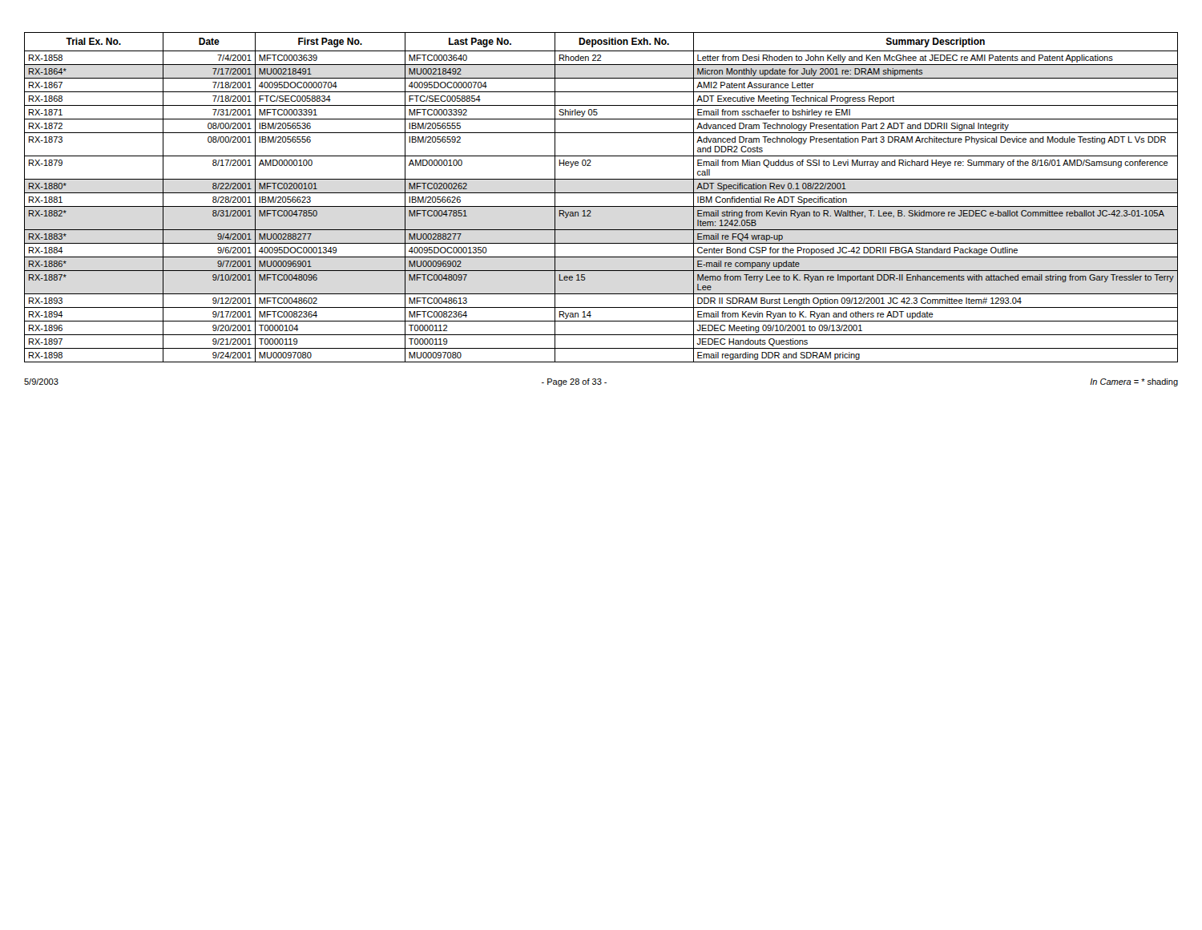| Trial Ex. No. | Date | First Page No. | Last Page No. | Deposition Exh. No. | Summary Description |
| --- | --- | --- | --- | --- | --- |
| RX-1858 | 7/4/2001 | MFTC0003639 | MFTC0003640 | Rhoden 22 | Letter from Desi Rhoden to John Kelly and Ken McGhee at JEDEC re AMI Patents and Patent Applications |
| RX-1864* | 7/17/2001 | MU00218491 | MU00218492 | | Micron Monthly update for July 2001 re: DRAM shipments |
| RX-1867 | 7/18/2001 | 40095DOC0000704 | 40095DOC0000704 | | AMI2 Patent Assurance Letter |
| RX-1868 | 7/18/2001 | FTC/SEC0058834 | FTC/SEC0058854 | | ADT Executive Meeting Technical Progress Report |
| RX-1871 | 7/31/2001 | MFTC0003391 | MFTC0003392 | Shirley 05 | Email from sschaefer to bshirley re EMI |
| RX-1872 | 08/00/2001 | IBM/2056536 | IBM/2056555 | | Advanced Dram Technology Presentation Part 2 ADT and DDRII Signal Integrity |
| RX-1873 | 08/00/2001 | IBM/2056556 | IBM/2056592 | | Advanced Dram Technology Presentation Part 3 DRAM Architecture Physical Device and Module Testing ADT L Vs DDR and DDR2 Costs |
| RX-1879 | 8/17/2001 | AMD0000100 | AMD0000100 | Heye 02 | Email from Mian Quddus of SSI to Levi Murray and Richard Heye re: Summary of the 8/16/01 AMD/Samsung conference call |
| RX-1880* | 8/22/2001 | MFTC0200101 | MFTC0200262 | | ADT Specification Rev 0.1 08/22/2001 |
| RX-1881 | 8/28/2001 | IBM/2056623 | IBM/2056626 | | IBM Confidential Re ADT Specification |
| RX-1882* | 8/31/2001 | MFTC0047850 | MFTC0047851 | Ryan 12 | Email string from Kevin Ryan to R. Walther, T. Lee, B. Skidmore re JEDEC e-ballot Committee reballot JC-42.3-01-105A Item: 1242.05B |
| RX-1883* | 9/4/2001 | MU00288277 | MU00288277 | | Email re FQ4 wrap-up |
| RX-1884 | 9/6/2001 | 40095DOC0001349 | 40095DOC0001350 | | Center Bond CSP for the Proposed JC-42 DDRII FBGA Standard Package Outline |
| RX-1886* | 9/7/2001 | MU00096901 | MU00096902 | | E-mail re company update |
| RX-1887* | 9/10/2001 | MFTC0048096 | MFTC0048097 | Lee 15 | Memo from Terry Lee to K. Ryan re Important DDR-II Enhancements with attached email string from Gary Tressler to Terry Lee |
| RX-1893 | 9/12/2001 | MFTC0048602 | MFTC0048613 | | DDR II SDRAM Burst Length Option 09/12/2001 JC 42.3 Committee Item# 1293.04 |
| RX-1894 | 9/17/2001 | MFTC0082364 | MFTC0082364 | Ryan 14 | Email from Kevin Ryan to K. Ryan and others re ADT update |
| RX-1896 | 9/20/2001 | T0000104 | T0000112 | | JEDEC Meeting 09/10/2001 to 09/13/2001 |
| RX-1897 | 9/21/2001 | T0000119 | T0000119 | | JEDEC Handouts Questions |
| RX-1898 | 9/24/2001 | MU00097080 | MU00097080 | | Email regarding DDR and SDRAM pricing |
5/9/2003
- Page 28 of 33 -
In Camera = * shading